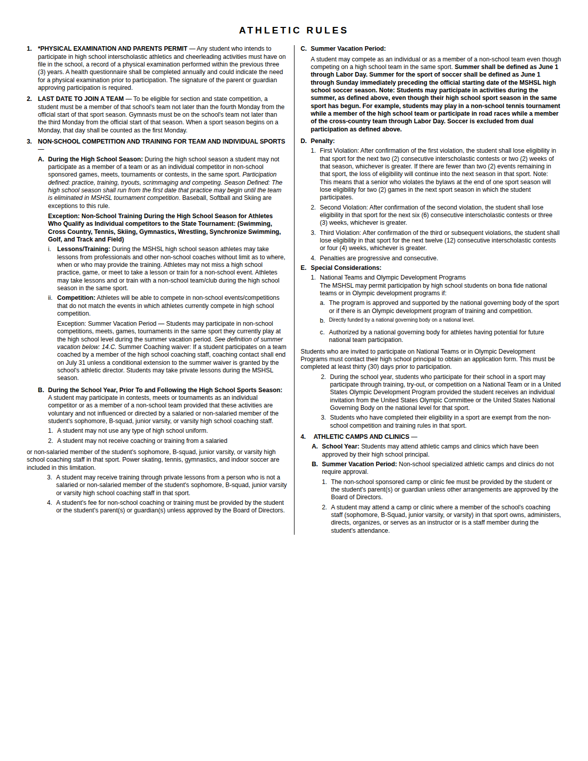ATHLETIC RULES
1. *PHYSICAL EXAMINATION AND PARENTS PERMIT — Any student who intends to participate in high school interscholastic athletics and cheerleading activities must have on file in the school, a record of a physical examination performed within the previous three (3) years. A health questionnaire shall be completed annually and could indicate the need for a physical examination prior to participation. The signature of the parent or guardian approving participation is required.
2. LAST DATE TO JOIN A TEAM — To be eligible for section and state competition, a student must be a member of that school's team not later than the fourth Monday from the official start of that sport season. Gymnasts must be on the school's team not later than the third Monday from the official start of that season. When a sport season begins on a Monday, that day shall be counted as the first Monday.
3. NON-SCHOOL COMPETITION AND TRAINING FOR TEAM AND INDIVIDUAL SPORTS —
A. During the High School Season: During the high school season a student may not participate as a member of a team or as an individual competitor in non-school sponsored games, meets, tournaments or contests, in the same sport. Participation defined: practice, training, tryouts, scrimmaging and competing. Season Defined: The high school season shall run from the first date that practice may begin until the team is eliminated in MSHSL tournament competition. Baseball, Softball and Skiing are exceptions to this rule.
Exception: Non-School Training During the High School Season for Athletes Who Qualify as Individual competitors to the State Tournament: (Swimming, Cross Country, Tennis, Skiing, Gymnastics, Wrestling, Synchronize Swimming, Golf, and Track and Field)
i. Lessons/Training: During the MSHSL high school season athletes may take lessons from professionals and other non-school coaches without limit as to where, when or who may provide the training. Athletes may not miss a high school practice, game, or meet to take a lesson or train for a non-school event. Athletes may take lessons and or train with a non-school team/club during the high school season in the same sport.
ii. Competition: Athletes will be able to compete in non-school events/competitions that do not match the events in which athletes currently compete in high school competition.
Exception: Summer Vacation Period — Students may participate in non-school competitions, meets, games, tournaments in the same sport they currently play at the high school level during the summer vacation period. See definition of summer vacation below: 14.C. Summer Coaching waiver: If a student participates on a team coached by a member of the high school coaching staff, coaching contact shall end on July 31 unless a conditional extension to the summer waiver is granted by the school's athletic director. Students may take private lessons during the MSHSL season.
B. During the School Year, Prior To and Following the High School Sports Season: A student may participate in contests, meets or tournaments as an individual competitor or as a member of a non-school team provided that these activities are voluntary and not influenced or directed by a salaried or non-salaried member of the student's sophomore, B-squad, junior varsity, or varsity high school coaching staff.
1. A student may not use any type of high school uniform.
2. A student may not receive coaching or training from a salaried
or non-salaried member of the student's sophomore, B-squad, junior varsity, or varsity high school coaching staff in that sport. Power skating, tennis, gymnastics, and indoor soccer are included in this limitation.
3. A student may receive training through private lessons from a person who is not a salaried or non-salaried member of the student's sophomore, B-squad, junior varsity or varsity high school coaching staff in that sport.
4. A student's fee for non-school coaching or training must be provided by the student or the student's parent(s) or guardian(s) unless approved by the Board of Directors.
C. Summer Vacation Period:
A student may compete as an individual or as a member of a non-school team even though competing on a high school team in the same sport. Summer shall be defined as June 1 through Labor Day. Summer for the sport of soccer shall be defined as June 1 through Sunday immediately preceding the official starting date of the MSHSL high school soccer season. Note: Students may participate in activities during the summer, as defined above, even though their high school sport season in the same sport has begun. For example, students may play in a non-school tennis tournament while a member of the high school team or participate in road races while a member of the cross-country team through Labor Day. Soccer is excluded from dual participation as defined above.
D. Penalty:
1. First Violation: After confirmation of the first violation, the student shall lose eligibility in that sport for the next two (2) consecutive interscholastic contests or two (2) weeks of that season, whichever is greater. If there are fewer than two (2) events remaining in that sport, the loss of eligibility will continue into the next season in that sport. Note: This means that a senior who violates the bylaws at the end of one sport season will lose eligibility for two (2) games in the next sport season in which the student participates.
2. Second Violation: After confirmation of the second violation, the student shall lose eligibility in that sport for the next six (6) consecutive interscholastic contests or three (3) weeks, whichever is greater.
3. Third Violation: After confirmation of the third or subsequent violations, the student shall lose eligibility in that sport for the next twelve (12) consecutive interscholastic contests or four (4) weeks, whichever is greater.
4. Penalties are progressive and consecutive.
E. Special Considerations:
1. National Teams and Olympic Development Programs
The MSHSL may permit participation by high school students on bona fide national teams or in Olympic development programs if:
a. The program is approved and supported by the national governing body of the sport or if there is an Olympic development program of training and competition.
b. Directly funded by a national governing body on a national level.
c. Authorized by a national governing body for athletes having potential for future national team participation.
Students who are invited to participate on National Teams or in Olympic Development Programs must contact their high school principal to obtain an application form. This must be completed at least thirty (30) days prior to participation.
2. During the school year, students who participate for their school in a sport may participate through training, try-out, or competition on a National Team or in a United States Olympic Development Program provided the student receives an individual invitation from the United States Olympic Committee or the United States National Governing Body on the national level for that sport.
3. Students who have completed their eligibility in a sport are exempt from the non-school competition and training rules in that sport.
4. ATHLETIC CAMPS AND CLINICS —
A. School Year: Students may attend athletic camps and clinics which have been approved by their high school principal.
B. Summer Vacation Period: Non-school specialized athletic camps and clinics do not require approval.
1. The non-school sponsored camp or clinic fee must be provided by the student or the student's parent(s) or guardian unless other arrangements are approved by the Board of Directors.
2. A student may attend a camp or clinic where a member of the school's coaching staff (sophomore, B-Squad, junior varsity, or varsity) in that sport owns, administers, directs, organizes, or serves as an instructor or is a staff member during the student's attendance.